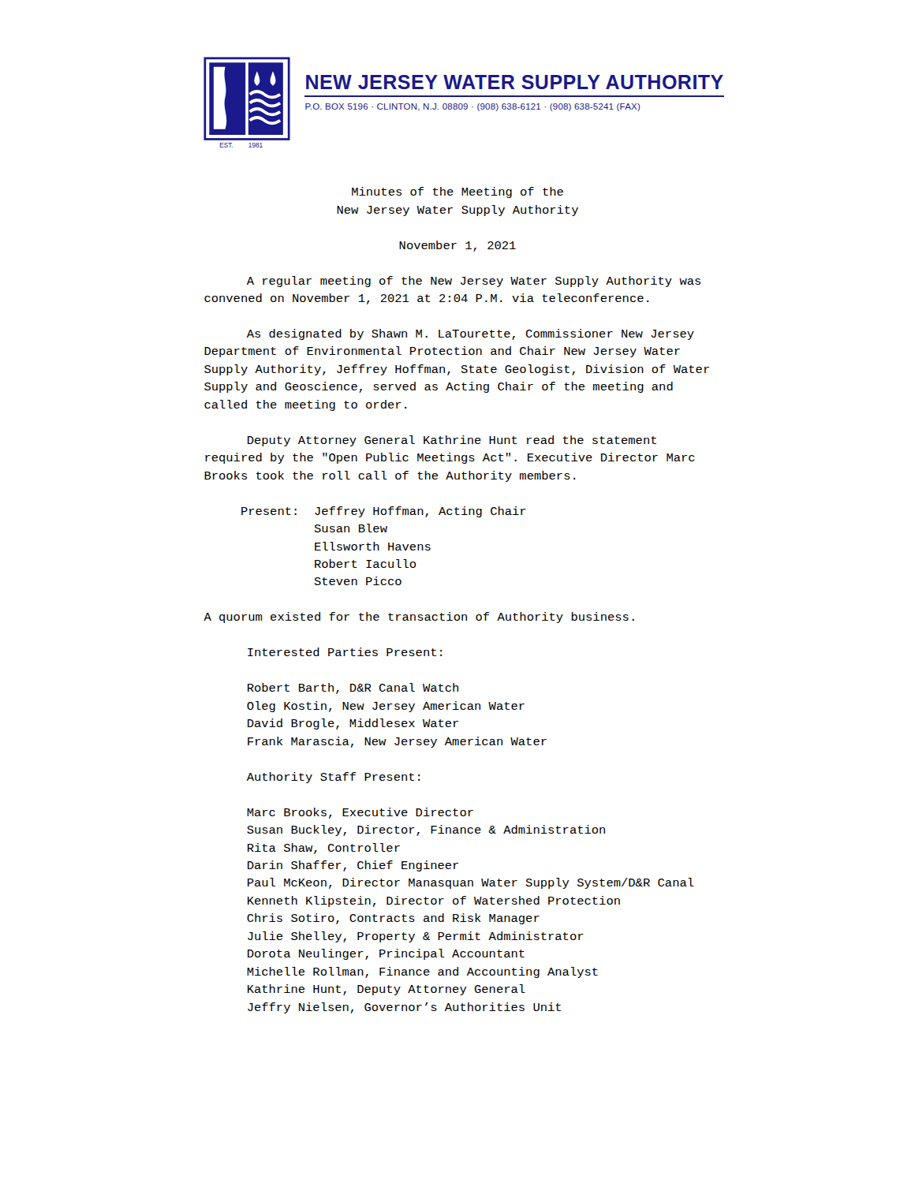EST. 1981
NEW JERSEY WATER SUPPLY AUTHORITY
P.O. BOX 5196 · CLINTON, N.J. 08809 · (908) 638-6121 · (908) 638-5241 (FAX)
Minutes of the Meeting of the New Jersey Water Supply Authority November 1, 2021
A regular meeting of the New Jersey Water Supply Authority was convened on November 1, 2021 at 2:04 P.M. via teleconference.
As designated by Shawn M. LaTourette, Commissioner New Jersey Department of Environmental Protection and Chair New Jersey Water Supply Authority, Jeffrey Hoffman, State Geologist, Division of Water Supply and Geoscience, served as Acting Chair of the meeting and called the meeting to order.
Deputy Attorney General Kathrine Hunt read the statement required by the "Open Public Meetings Act". Executive Director Marc Brooks took the roll call of the Authority members.
Present: Jeffrey Hoffman, Acting Chair Susan Blew Ellsworth Havens Robert Iacullo Steven Picco
A quorum existed for the transaction of Authority business.
Interested Parties Present:
Robert Barth, D&R Canal Watch Oleg Kostin, New Jersey American Water David Brogle, Middlesex Water Frank Marascia, New Jersey American Water
Authority Staff Present:
Marc Brooks, Executive Director Susan Buckley, Director, Finance & Administration Rita Shaw, Controller Darin Shaffer, Chief Engineer Paul McKeon, Director Manasquan Water Supply System/D&R Canal Kenneth Klipstein, Director of Watershed Protection Chris Sotiro, Contracts and Risk Manager Julie Shelley, Property & Permit Administrator Dorota Neulinger, Principal Accountant Michelle Rollman, Finance and Accounting Analyst Kathrine Hunt, Deputy Attorney General Jeffry Nielsen, Governor’s Authorities Unit